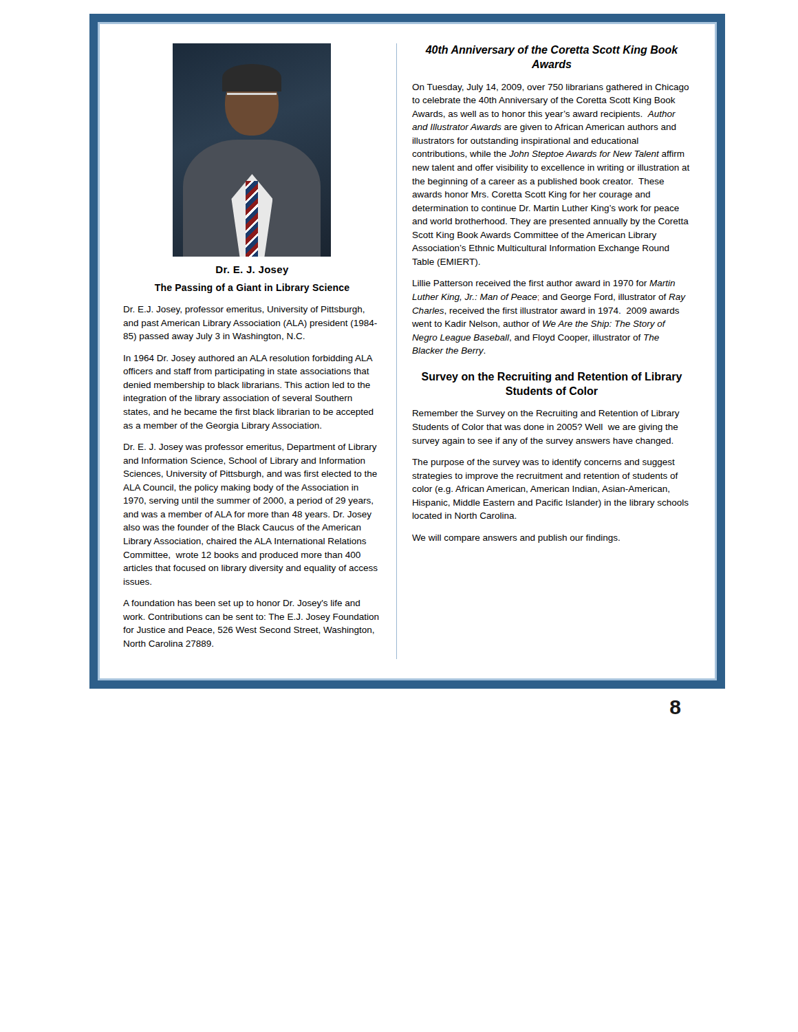Dr. E. J. Josey
The Passing of a Giant in Library Science
Dr. E.J. Josey, professor emeritus, University of Pittsburgh, and past American Library Association (ALA) president (1984-85) passed away July 3 in Washington, N.C.
In 1964 Dr. Josey authored an ALA resolution forbidding ALA officers and staff from participating in state associations that denied membership to black librarians. This action led to the integration of the library association of several Southern states, and he became the first black librarian to be accepted as a member of the Georgia Library Association.
Dr. E. J. Josey was professor emeritus, Department of Library and Information Science, School of Library and Information Sciences, University of Pittsburgh, and was first elected to the ALA Council, the policy making body of the Association in 1970, serving until the summer of 2000, a period of 29 years, and was a member of ALA for more than 48 years. Dr. Josey also was the founder of the Black Caucus of the American Library Association, chaired the ALA International Relations Committee, wrote 12 books and produced more than 400 articles that focused on library diversity and equality of access issues.
A foundation has been set up to honor Dr. Josey's life and work. Contributions can be sent to: The E.J. Josey Foundation for Justice and Peace, 526 West Second Street, Washington, North Carolina 27889.
40th Anniversary of the Coretta Scott King Book Awards
On Tuesday, July 14, 2009, over 750 librarians gathered in Chicago to celebrate the 40th Anniversary of the Coretta Scott King Book Awards, as well as to honor this year’s award recipients. Author and Illustrator Awards are given to African American authors and illustrators for outstanding inspirational and educational contributions, while the John Steptoe Awards for New Talent affirm new talent and offer visibility to excellence in writing or illustration at the beginning of a career as a published book creator. These awards honor Mrs. Coretta Scott King for her courage and determination to continue Dr. Martin Luther King’s work for peace and world brotherhood. They are presented annually by the Coretta Scott King Book Awards Committee of the American Library Association’s Ethnic Multicultural Information Exchange Round Table (EMIERT).
Lillie Patterson received the first author award in 1970 for Martin Luther King, Jr.: Man of Peace; and George Ford, illustrator of Ray Charles, received the first illustrator award in 1974. 2009 awards went to Kadir Nelson, author of We Are the Ship: The Story of Negro League Baseball, and Floyd Cooper, illustrator of The Blacker the Berry.
Survey on the Recruiting and Retention of Library Students of Color
Remember the Survey on the Recruiting and Retention of Library Students of Color that was done in 2005? Well we are giving the survey again to see if any of the survey answers have changed.
The purpose of the survey was to identify concerns and suggest strategies to improve the recruitment and retention of students of color (e.g. African American, American Indian, Asian-American, Hispanic, Middle Eastern and Pacific Islander) in the library schools located in North Carolina.
We will compare answers and publish our findings.
8